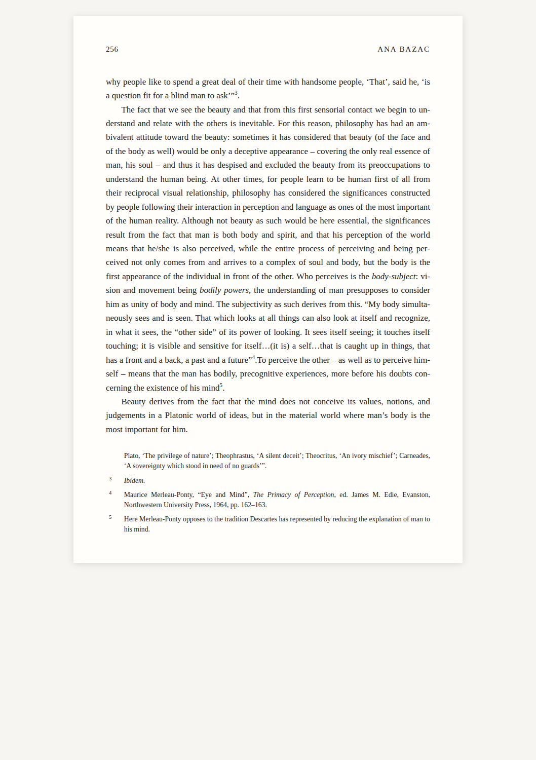256 Ana Bazac
why people like to spend a great deal of their time with handsome people, ‘That’, said he, ‘is a question fit for a blind man to ask’”3.
The fact that we see the beauty and that from this first sensorial contact we begin to understand and relate with the others is inevitable. For this reason, philosophy has had an ambivalent attitude toward the beauty: sometimes it has considered that beauty (of the face and of the body as well) would be only a deceptive appearance – covering the only real essence of man, his soul – and thus it has despised and excluded the beauty from its preoccupations to understand the human being. At other times, for people learn to be human first of all from their reciprocal visual relationship, philosophy has considered the significances constructed by people following their interaction in perception and language as ones of the most important of the human reality. Although not beauty as such would be here essential, the significances result from the fact that man is both body and spirit, and that his perception of the world means that he/she is also perceived, while the entire process of perceiving and being perceived not only comes from and arrives to a complex of soul and body, but the body is the first appearance of the individual in front of the other. Who perceives is the body-subject: vision and movement being bodily powers, the understanding of man presupposes to consider him as unity of body and mind. The subjectivity as such derives from this. “My body simultaneously sees and is seen. That which looks at all things can also look at itself and recognize, in what it sees, the “other side” of its power of looking. It sees itself seeing; it touches itself touching; it is visible and sensitive for itself…(it is) a self…that is caught up in things, that has a front and a back, a past and a future”4.To perceive the other – as well as to perceive himself – means that the man has bodily, precognitive experiences, more before his doubts concerning the existence of his mind5.
Beauty derives from the fact that the mind does not conceive its values, notions, and judgements in a Platonic world of ideas, but in the material world where man’s body is the most important for him.
Plato, ‘The privilege of nature’; Theophrastus, ‘A silent deceit’; Theocritus, ‘An ivory mischief’; Carneades, ‘A sovereignty which stood in need of no guards’”.
Ibidem.
Maurice Merleau-Ponty, “Eye and Mind”, The Primacy of Perception, ed. James M. Edie, Evanston, Northwestern University Press, 1964, pp. 162–163.
Here Merleau-Ponty opposes to the tradition Descartes has represented by reducing the explanation of man to his mind.